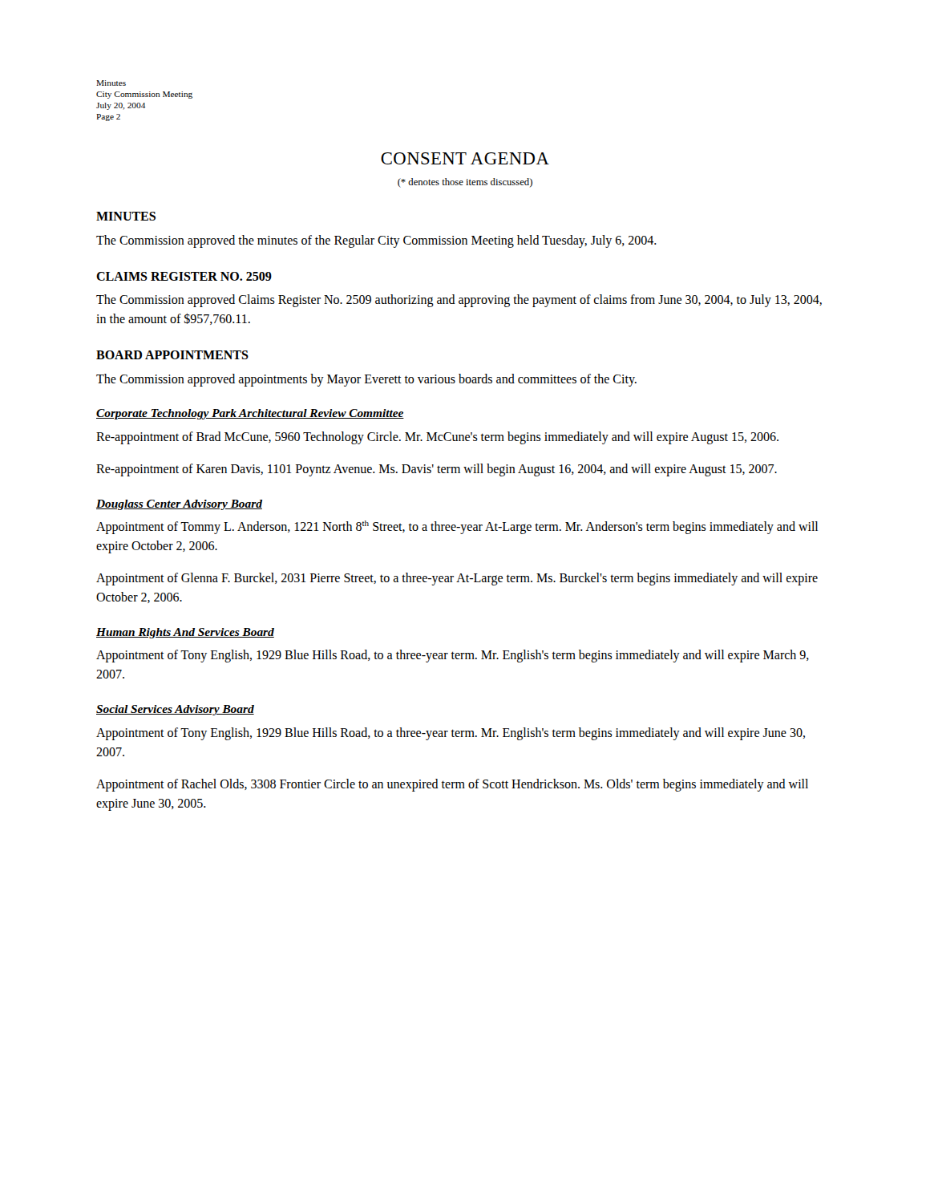Minutes
City Commission Meeting
July 20, 2004
Page 2
CONSENT AGENDA
(* denotes those items discussed)
Minutes
The Commission approved the minutes of the Regular City Commission Meeting held Tuesday, July 6, 2004.
Claims Register No. 2509
The Commission approved Claims Register No. 2509 authorizing and approving the payment of claims from June 30, 2004, to July 13, 2004, in the amount of $957,760.11.
Board Appointments
The Commission approved appointments by Mayor Everett to various boards and committees of the City.
Corporate Technology Park Architectural Review Committee
Re-appointment of Brad McCune, 5960 Technology Circle. Mr. McCune's term begins immediately and will expire August 15, 2006.
Re-appointment of Karen Davis, 1101 Poyntz Avenue. Ms. Davis' term will begin August 16, 2004, and will expire August 15, 2007.
Douglass Center Advisory Board
Appointment of Tommy L. Anderson, 1221 North 8th Street, to a three-year At-Large term. Mr. Anderson's term begins immediately and will expire October 2, 2006.
Appointment of Glenna F. Burckel, 2031 Pierre Street, to a three-year At-Large term. Ms. Burckel's term begins immediately and will expire October 2, 2006.
Human Rights And Services Board
Appointment of Tony English, 1929 Blue Hills Road, to a three-year term. Mr. English's term begins immediately and will expire March 9, 2007.
Social Services Advisory Board
Appointment of Tony English, 1929 Blue Hills Road, to a three-year term. Mr. English's term begins immediately and will expire June 30, 2007.
Appointment of Rachel Olds, 3308 Frontier Circle to an unexpired term of Scott Hendrickson. Ms. Olds' term begins immediately and will expire June 30, 2005.